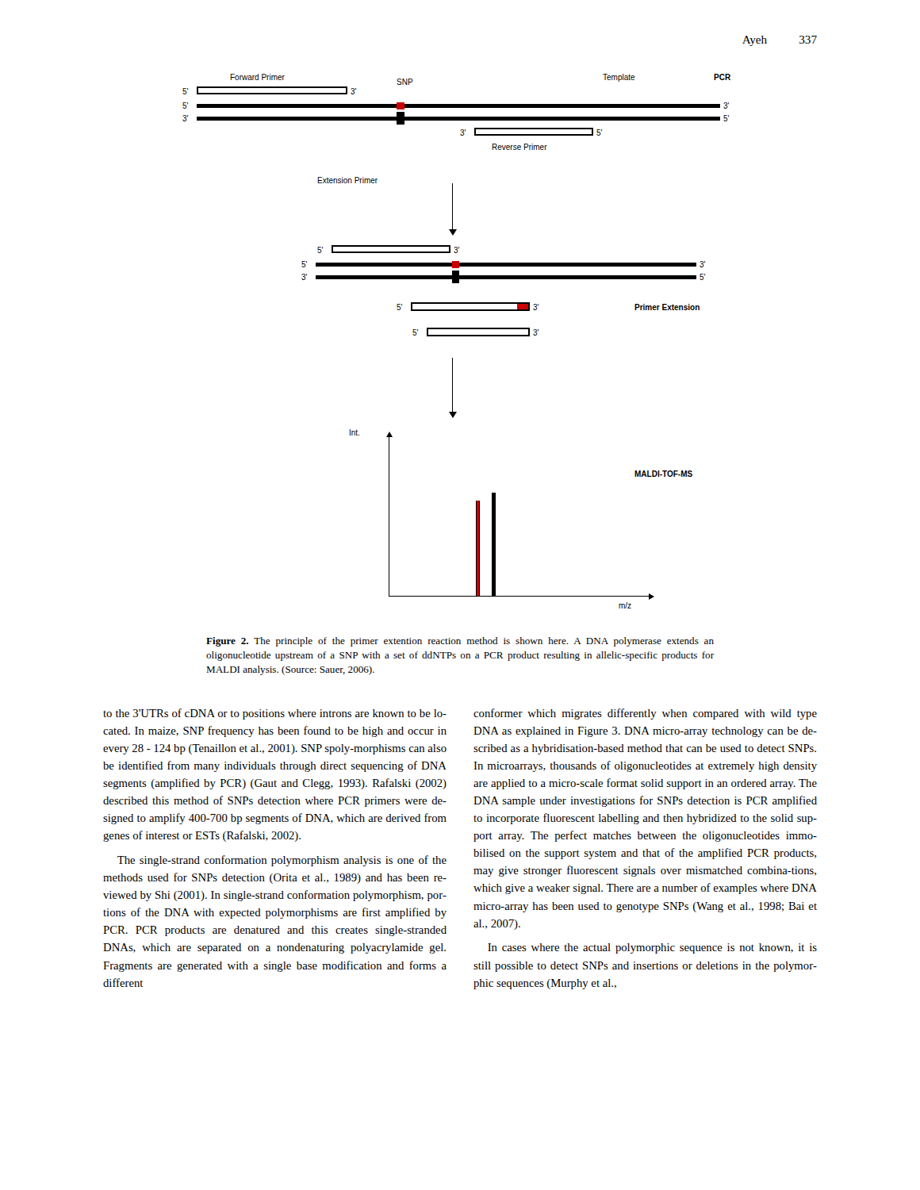Ayeh 337
Forward Primer
SNP
Template
PCR
5'
3'
5'
3'
3'
5'
3'
5'
Reverse Primer
Extension Primer
5'
3'
5'
3'
3'
5'
5'
3'
Primer Extension
5'
3'
Int.
m/z
MALDI-TOF-MS
Figure 2. The principle of the primer extention reaction method is shown here. A DNA polymerase extends an oligonucleotide upstream of a SNP with a set of ddNTPs on a PCR product resulting in allelic-specific products for MALDI analysis. (Source: Sauer, 2006).
to the 3'UTRs of cDNA or to positions where introns are known to be located. In maize, SNP frequency has been found to be high and occur in every 28 - 124 bp (Tenaillon et al., 2001). SNP spoly-morphisms can also be identified from many individuals through direct sequencing of DNA segments (amplified by PCR) (Gaut and Clegg, 1993). Rafalski (2002) described this method of SNPs detection where PCR primers were designed to amplify 400-700 bp segments of DNA, which are derived from genes of interest or ESTs (Rafalski, 2002).
The single-strand conformation polymorphism analysis is one of the methods used for SNPs detection (Orita et al., 1989) and has been reviewed by Shi (2001). In single-strand conformation polymorphism, portions of the DNA with expected polymorphisms are first amplified by PCR. PCR products are denatured and this creates single-stranded DNAs, which are separated on a nondenaturing polyacrylamide gel. Fragments are generated with a single base modification and forms a different
conformer which migrates differently when compared with wild type DNA as explained in Figure 3. DNA micro-array technology can be described as a hybridisation-based method that can be used to detect SNPs. In microarrays, thousands of oligonucleotides at extremely high density are applied to a micro-scale format solid support in an ordered array. The DNA sample under investigations for SNPs detection is PCR amplified to incorporate fluorescent labelling and then hybridized to the solid support array. The perfect matches between the oligonucleotides immobilised on the support system and that of the amplified PCR products, may give stronger fluorescent signals over mismatched combina-tions, which give a weaker signal. There are a number of examples where DNA micro-array has been used to genotype SNPs (Wang et al., 1998; Bai et al., 2007).
In cases where the actual polymorphic sequence is not known, it is still possible to detect SNPs and insertions or deletions in the polymorphic sequences (Murphy et al.,